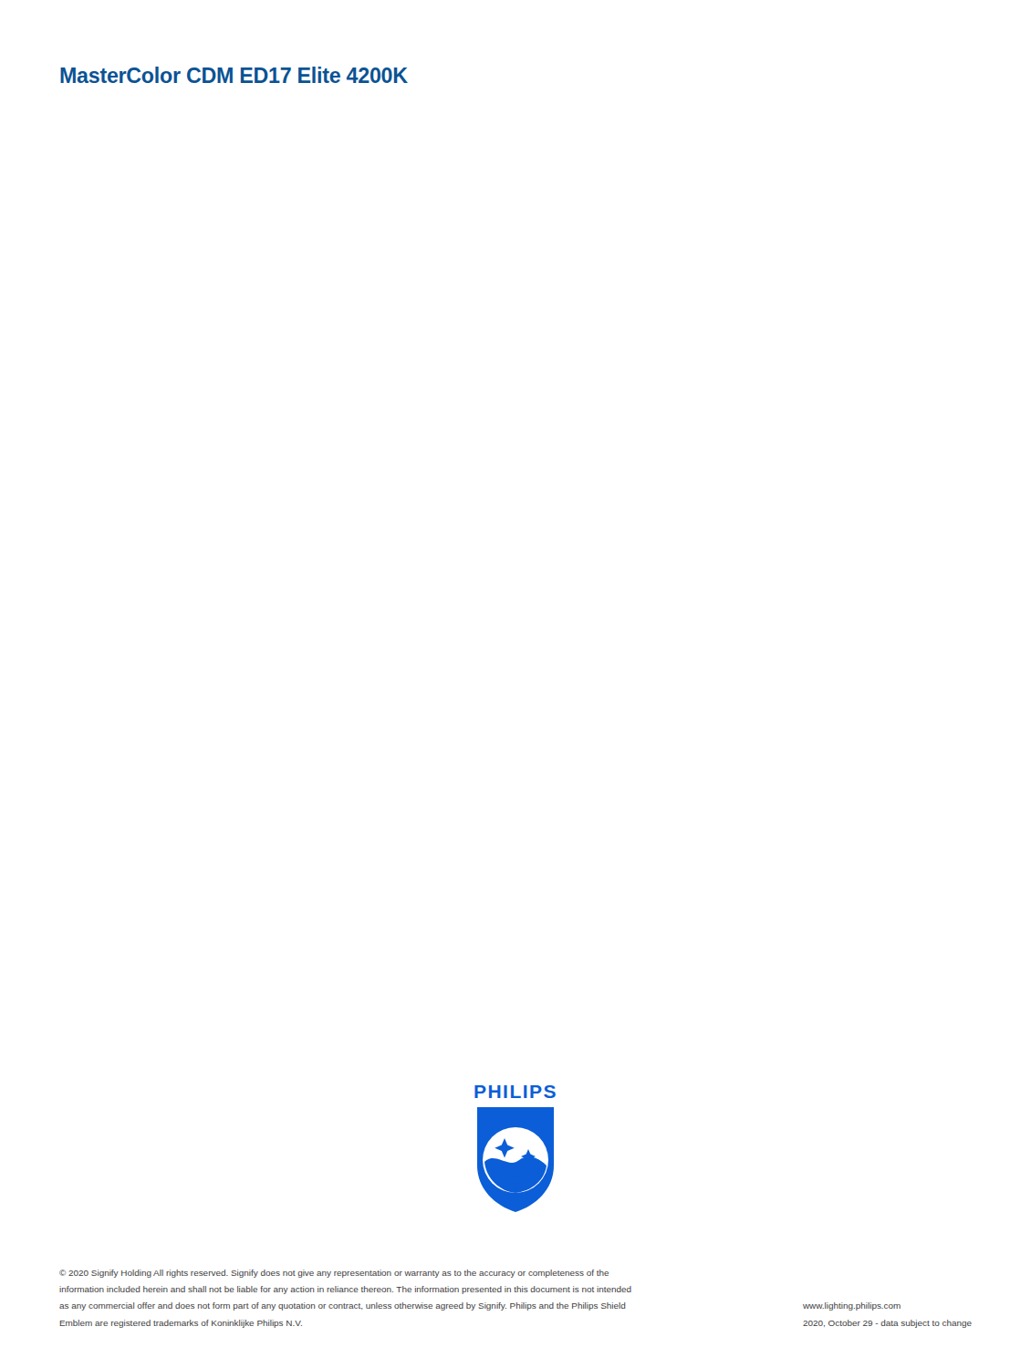MasterColor CDM ED17 Elite 4200K
PHILIPS
© 2020 Signify Holding All rights reserved. Signify does not give any representation or warranty as to the accuracy or completeness of the information included herein and shall not be liable for any action in reliance thereon. The information presented in this document is not intended as any commercial offer and does not form part of any quotation or contract, unless otherwise agreed by Signify. Philips and the Philips Shield Emblem are registered trademarks of Koninklijke Philips N.V.
www.lighting.philips.com
2020, October 29 - data subject to change